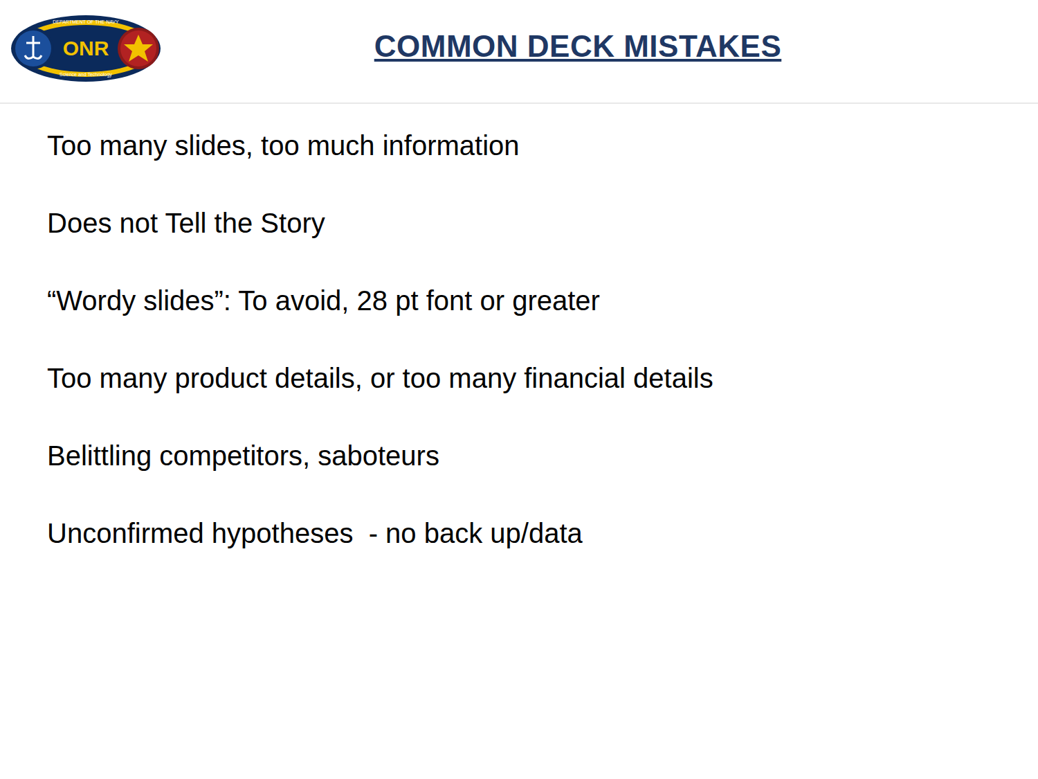ONR DEPARTMENT OF THE NAVY Science and Technology
COMMON DECK MISTAKES
Too many slides, too much information
Does not Tell the Story
“Wordy slides”: To avoid, 28 pt font or greater
Too many product details, or too many financial details
Belittling competitors, saboteurs
Unconfirmed hypotheses - no back up/data